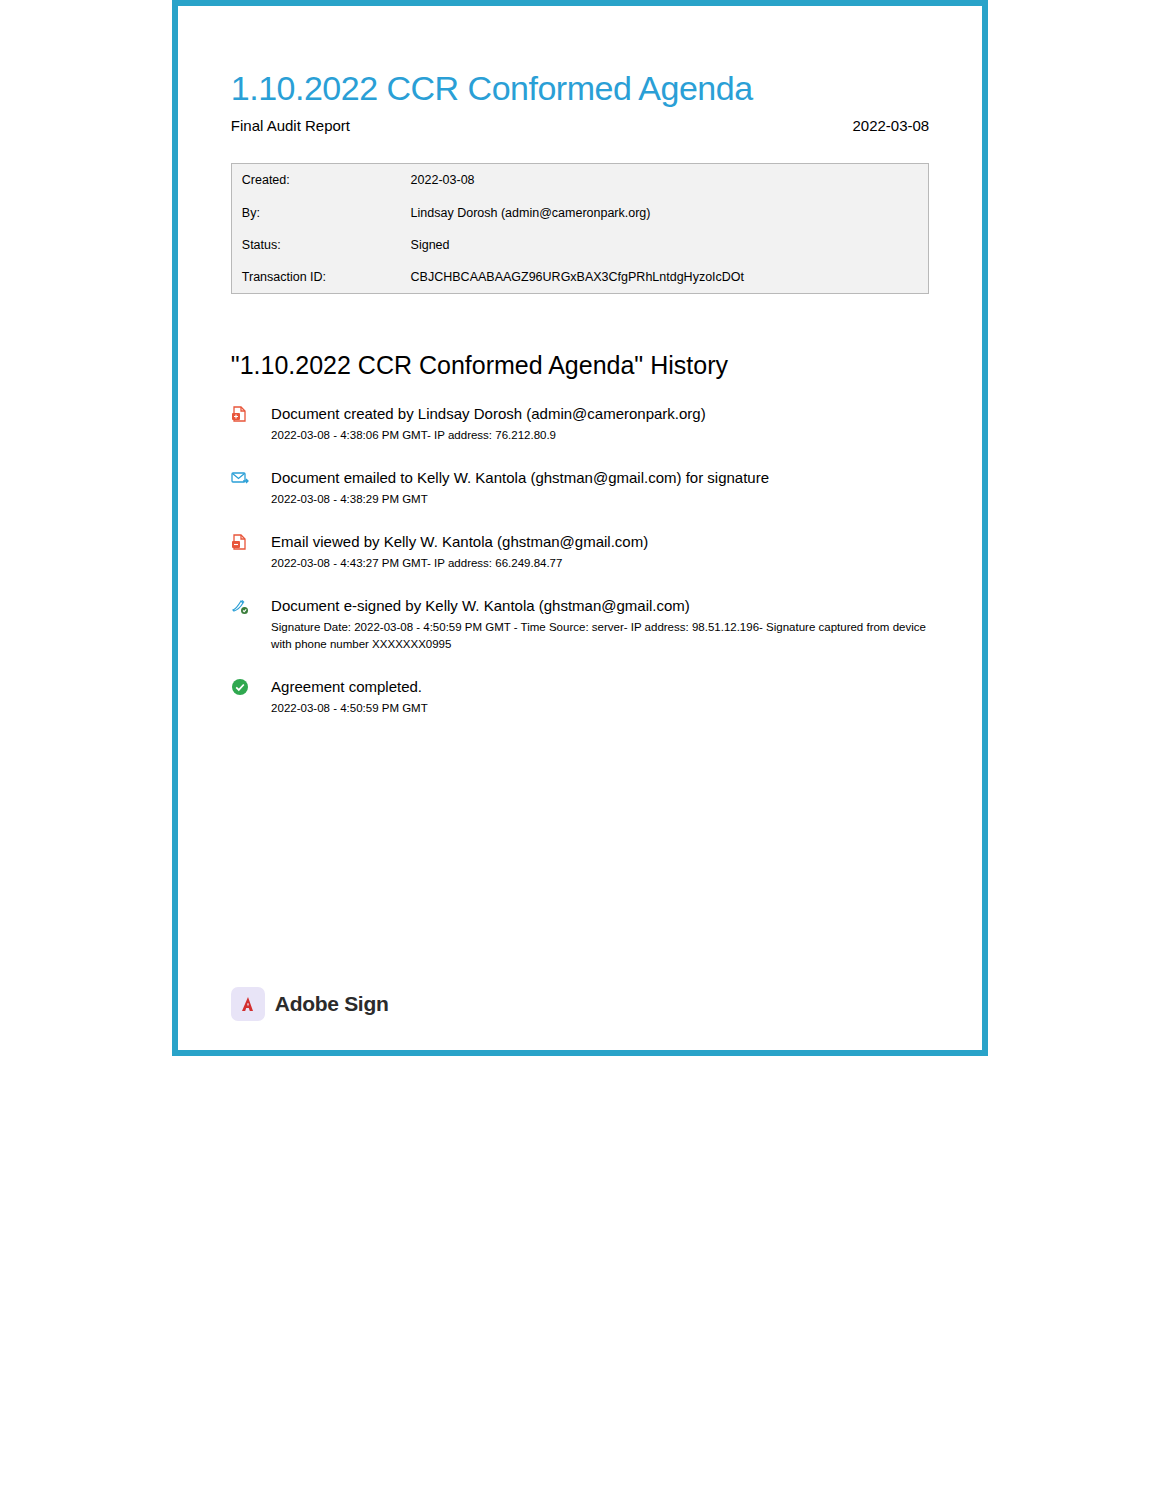1.10.2022 CCR Conformed Agenda
Final Audit Report
2022-03-08
| Created: | 2022-03-08 |
| By: | Lindsay Dorosh (admin@cameronpark.org) |
| Status: | Signed |
| Transaction ID: | CBJCHBCAABAAGZ96URGxBAX3CfgPRhLntdgHyzoIcDOt |
"1.10.2022 CCR Conformed Agenda" History
Document created by Lindsay Dorosh (admin@cameronpark.org)
2022-03-08 - 4:38:06 PM GMT- IP address: 76.212.80.9
Document emailed to Kelly W. Kantola (ghstman@gmail.com) for signature
2022-03-08 - 4:38:29 PM GMT
Email viewed by Kelly W. Kantola (ghstman@gmail.com)
2022-03-08 - 4:43:27 PM GMT- IP address: 66.249.84.77
Document e-signed by Kelly W. Kantola (ghstman@gmail.com)
Signature Date: 2022-03-08 - 4:50:59 PM GMT - Time Source: server- IP address: 98.51.12.196- Signature captured from device with phone number XXXXXXX0995
Agreement completed.
2022-03-08 - 4:50:59 PM GMT
Adobe Sign